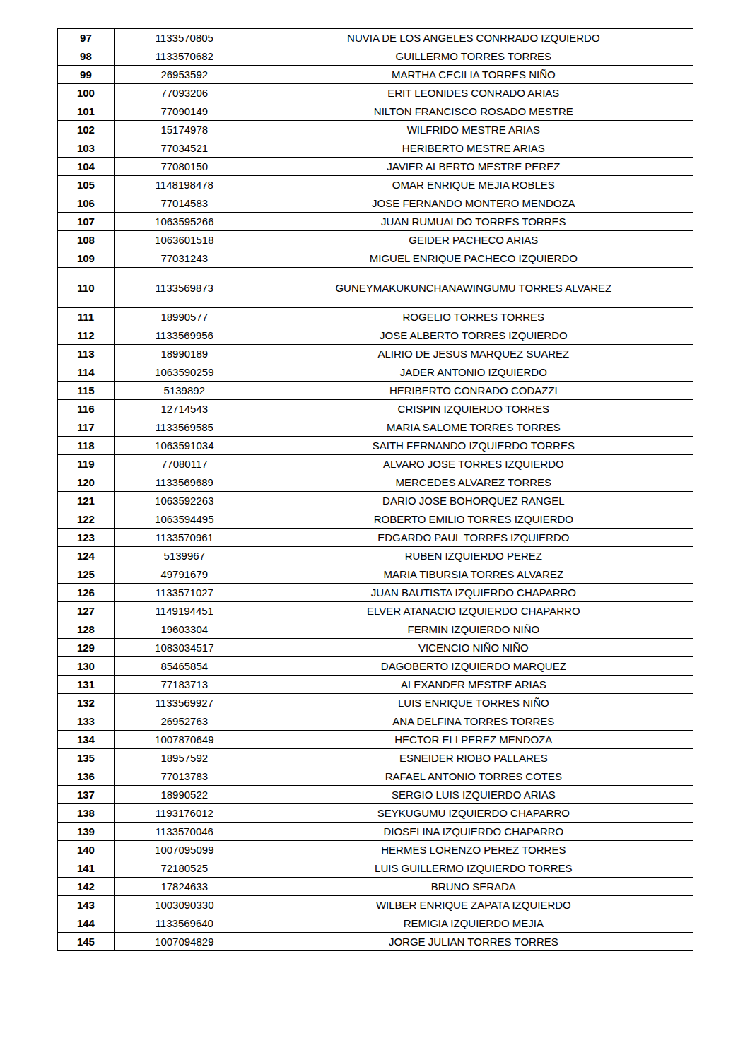| 97 | 1133570805 | NUVIA DE LOS ANGELES CONRRADO IZQUIERDO |
| 98 | 1133570682 | GUILLERMO TORRES TORRES |
| 99 | 26953592 | MARTHA CECILIA TORRES NIÑO |
| 100 | 77093206 | ERIT LEONIDES CONRADO ARIAS |
| 101 | 77090149 | NILTON FRANCISCO ROSADO MESTRE |
| 102 | 15174978 | WILFRIDO MESTRE ARIAS |
| 103 | 77034521 | HERIBERTO MESTRE ARIAS |
| 104 | 77080150 | JAVIER ALBERTO MESTRE PEREZ |
| 105 | 1148198478 | OMAR ENRIQUE MEJIA ROBLES |
| 106 | 77014583 | JOSE FERNANDO MONTERO MENDOZA |
| 107 | 1063595266 | JUAN RUMUALDO TORRES TORRES |
| 108 | 1063601518 | GEIDER PACHECO ARIAS |
| 109 | 77031243 | MIGUEL ENRIQUE PACHECO IZQUIERDO |
| 110 | 1133569873 | GUNEYMAKUKUNCHANAWINGUMU TORRES ALVAREZ |
| 111 | 18990577 | ROGELIO TORRES TORRES |
| 112 | 1133569956 | JOSE ALBERTO TORRES IZQUIERDO |
| 113 | 18990189 | ALIRIO DE JESUS MARQUEZ SUAREZ |
| 114 | 1063590259 | JADER ANTONIO IZQUIERDO |
| 115 | 5139892 | HERIBERTO CONRADO CODAZZI |
| 116 | 12714543 | CRISPIN IZQUIERDO TORRES |
| 117 | 1133569585 | MARIA SALOME TORRES TORRES |
| 118 | 1063591034 | SAITH FERNANDO IZQUIERDO TORRES |
| 119 | 77080117 | ALVARO JOSE TORRES IZQUIERDO |
| 120 | 1133569689 | MERCEDES ALVAREZ TORRES |
| 121 | 1063592263 | DARIO JOSE BOHORQUEZ RANGEL |
| 122 | 1063594495 | ROBERTO EMILIO TORRES IZQUIERDO |
| 123 | 1133570961 | EDGARDO PAUL TORRES IZQUIERDO |
| 124 | 5139967 | RUBEN IZQUIERDO PEREZ |
| 125 | 49791679 | MARIA TIBURSIA TORRES ALVAREZ |
| 126 | 1133571027 | JUAN BAUTISTA IZQUIERDO CHAPARRO |
| 127 | 1149194451 | ELVER ATANACIO IZQUIERDO CHAPARRO |
| 128 | 19603304 | FERMIN IZQUIERDO NIÑO |
| 129 | 1083034517 | VICENCIO NIÑO NIÑO |
| 130 | 85465854 | DAGOBERTO IZQUIERDO MARQUEZ |
| 131 | 77183713 | ALEXANDER MESTRE ARIAS |
| 132 | 1133569927 | LUIS ENRIQUE TORRES NIÑO |
| 133 | 26952763 | ANA DELFINA TORRES TORRES |
| 134 | 1007870649 | HECTOR ELI PEREZ MENDOZA |
| 135 | 18957592 | ESNEIDER RIOBO PALLARES |
| 136 | 77013783 | RAFAEL ANTONIO TORRES COTES |
| 137 | 18990522 | SERGIO LUIS IZQUIERDO ARIAS |
| 138 | 1193176012 | SEYKUGUMU IZQUIERDO CHAPARRO |
| 139 | 1133570046 | DIOSELINA IZQUIERDO CHAPARRO |
| 140 | 1007095099 | HERMES LORENZO PEREZ TORRES |
| 141 | 72180525 | LUIS GUILLERMO IZQUIERDO TORRES |
| 142 | 17824633 | BRUNO SERADA |
| 143 | 1003090330 | WILBER ENRIQUE ZAPATA IZQUIERDO |
| 144 | 1133569640 | REMIGIA IZQUIERDO MEJIA |
| 145 | 1007094829 | JORGE JULIAN TORRES TORRES |